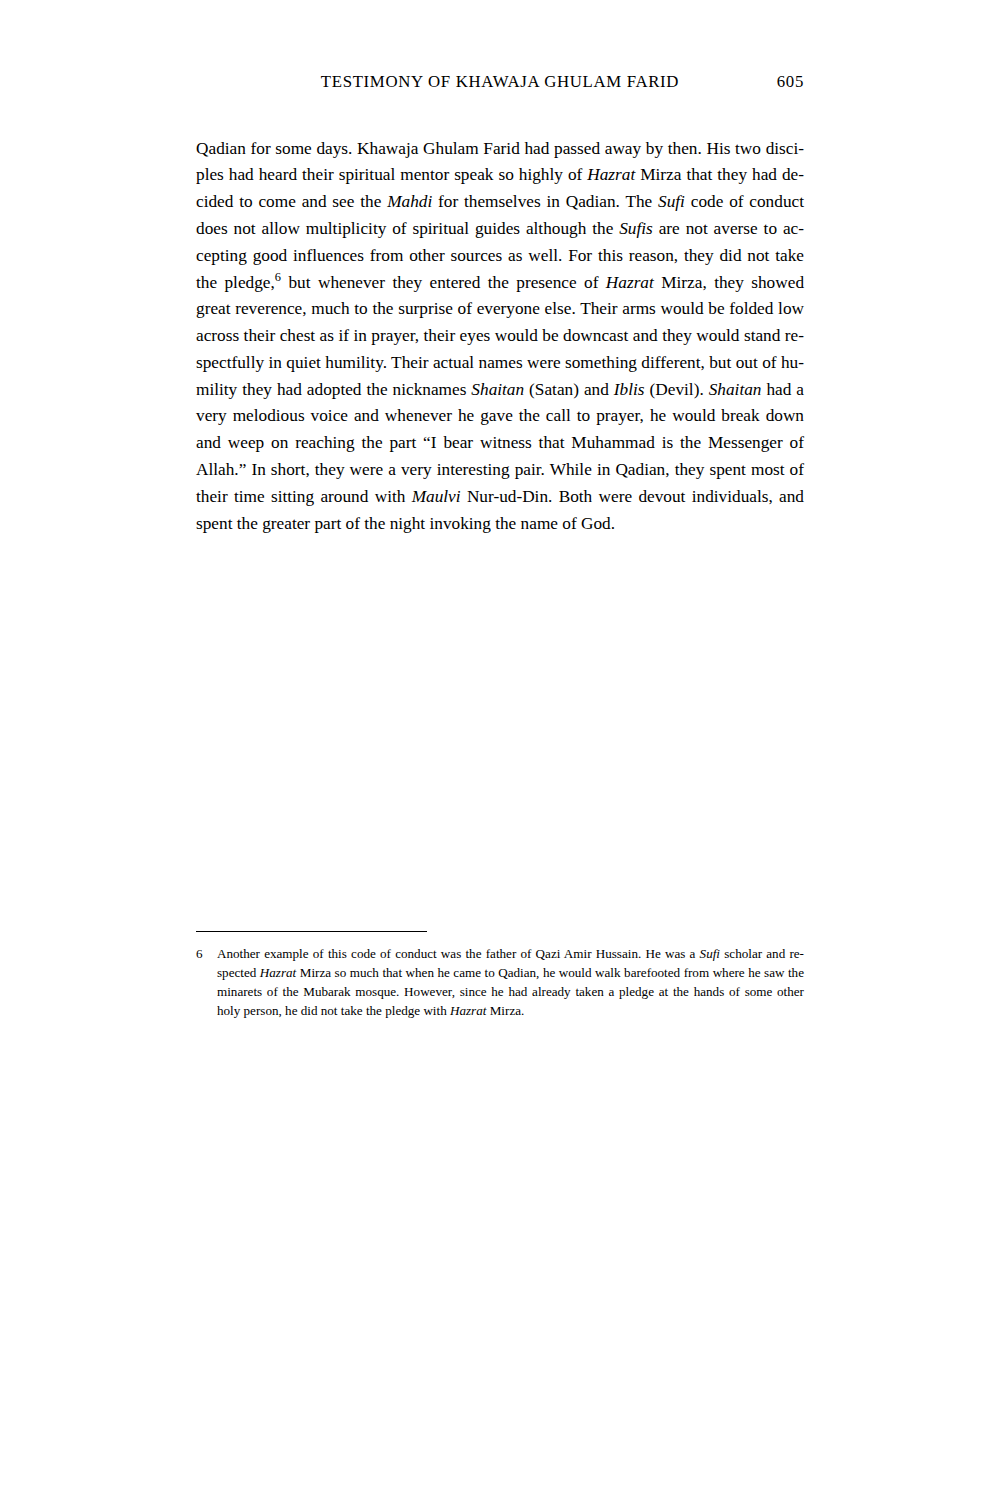TESTIMONY OF KHAWAJA GHULAM FARID 605
Qadian for some days. Khawaja Ghulam Farid had passed away by then. His two disciples had heard their spiritual mentor speak so highly of Hazrat Mirza that they had decided to come and see the Mahdi for themselves in Qadian. The Sufi code of conduct does not allow multiplicity of spiritual guides although the Sufis are not averse to accepting good influences from other sources as well. For this reason, they did not take the pledge,6 but whenever they entered the presence of Hazrat Mirza, they showed great reverence, much to the surprise of everyone else. Their arms would be folded low across their chest as if in prayer, their eyes would be downcast and they would stand respectfully in quiet humility. Their actual names were something different, but out of humility they had adopted the nicknames Shaitan (Satan) and Iblis (Devil). Shaitan had a very melodious voice and whenever he gave the call to prayer, he would break down and weep on reaching the part “I bear witness that Muhammad is the Messenger of Allah.” In short, they were a very interesting pair. While in Qadian, they spent most of their time sitting around with Maulvi Nur-ud-Din. Both were devout individuals, and spent the greater part of the night invoking the name of God.
6 Another example of this code of conduct was the father of Qazi Amir Hussain. He was a Sufi scholar and respected Hazrat Mirza so much that when he came to Qadian, he would walk barefooted from where he saw the minarets of the Mubarak mosque. However, since he had already taken a pledge at the hands of some other holy person, he did not take the pledge with Hazrat Mirza.